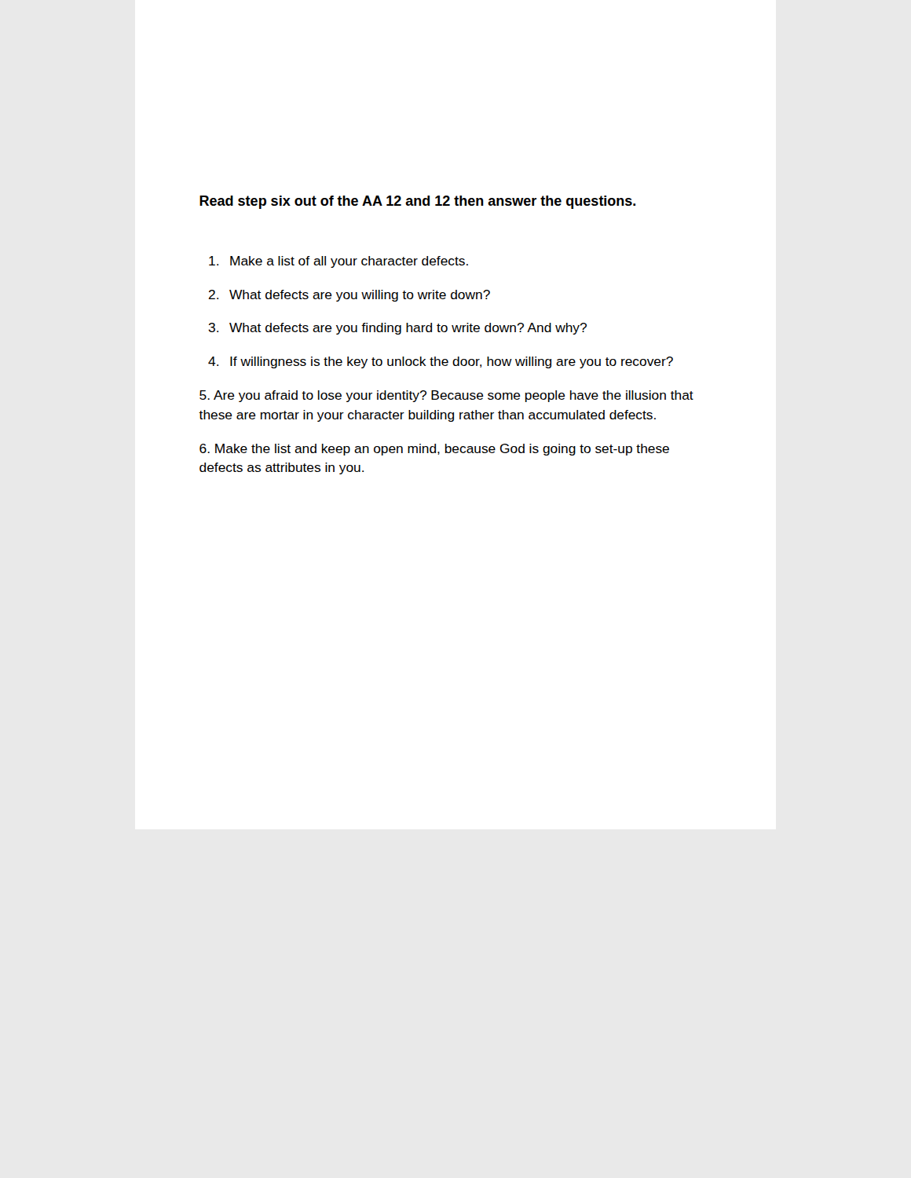Read step six out of the AA 12 and 12 then answer the questions.
Make a list of all your character defects.
What defects are you willing to write down?
What defects are you finding hard to write down? And why?
If willingness is the key to unlock the door, how willing are you to recover?
5. Are you afraid to lose your identity? Because some people have the illusion that these are mortar in your character building rather than accumulated defects.
6. Make the list and keep an open mind, because God is going to set-up these defects as attributes in you.